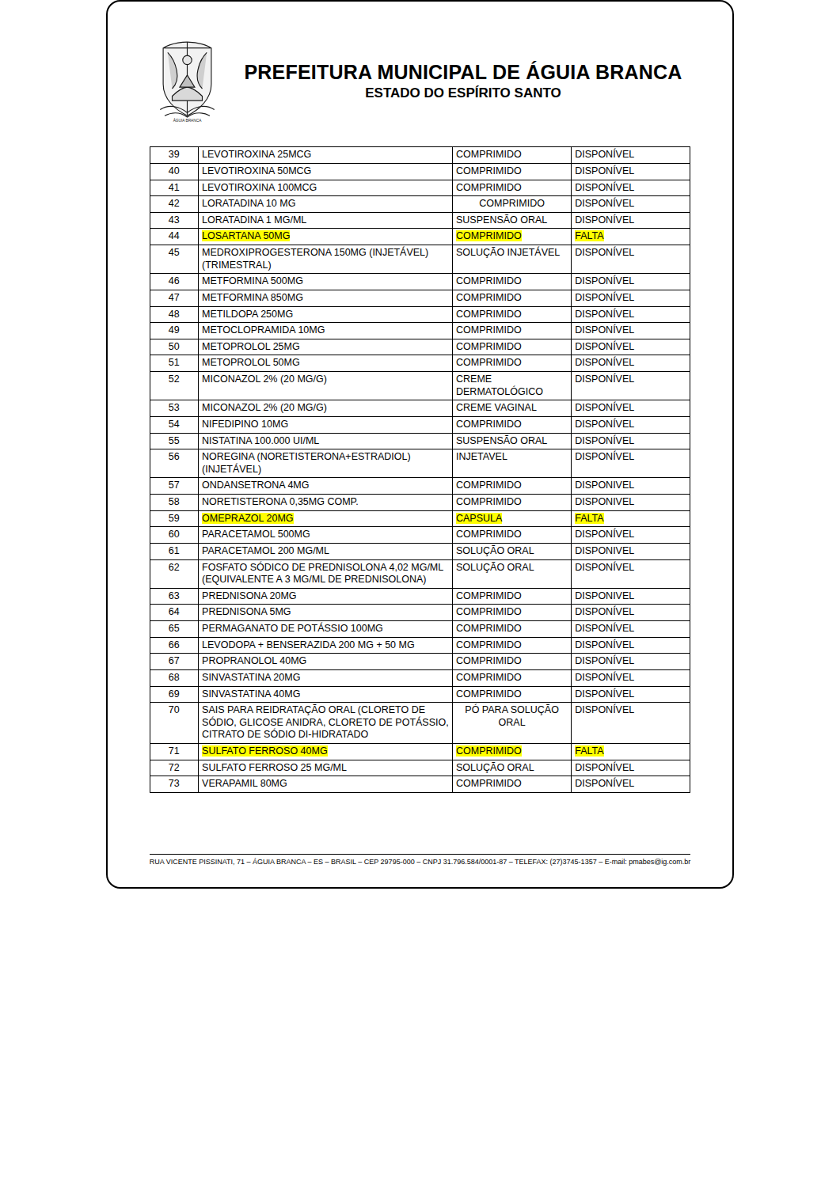ÁGUIA BRANCA
PREFEITURA MUNICIPAL DE ÁGUIA BRANCA
ESTADO DO ESPÍRITO SANTO
| 39 | LEVOTIROXINA 25MCG | COMPRIMIDO | DISPONÍVEL |
| 40 | LEVOTIROXINA 50MCG | COMPRIMIDO | DISPONÍVEL |
| 41 | LEVOTIROXINA 100MCG | COMPRIMIDO | DISPONÍVEL |
| 42 | LORATADINA 10 MG | COMPRIMIDO | DISPONÍVEL |
| 43 | LORATADINA 1 MG/ML | SUSPENSÃO ORAL | DISPONÍVEL |
| 44 | LOSARTANA 50MG | COMPRIMIDO | FALTA |
| 45 | MEDROXIPROGESTERONA 150MG (INJETÁVEL) (TRIMESTRAL) | SOLUÇÃO INJETÁVEL | DISPONÍVEL |
| 46 | METFORMINA 500MG | COMPRIMIDO | DISPONÍVEL |
| 47 | METFORMINA 850MG | COMPRIMIDO | DISPONÍVEL |
| 48 | METILDOPA 250MG | COMPRIMIDO | DISPONÍVEL |
| 49 | METOCLOPRAMIDA 10MG | COMPRIMIDO | DISPONÍVEL |
| 50 | METOPROLOL 25MG | COMPRIMIDO | DISPONÍVEL |
| 51 | METOPROLOL 50MG | COMPRIMIDO | DISPONÍVEL |
| 52 | MICONAZOL 2% (20 MG/G) | CREME DERMATOLÓGICO | DISPONÍVEL |
| 53 | MICONAZOL 2% (20 MG/G) | CREME VAGINAL | DISPONÍVEL |
| 54 | NIFEDIPINO 10MG | COMPRIMIDO | DISPONÍVEL |
| 55 | NISTATINA 100.000 UI/ML | SUSPENSÃO ORAL | DISPONÍVEL |
| 56 | NOREGINA (NORETISTERONA+ESTRADIOL) (INJETÁVEL) | INJETAVEL | DISPONÍVEL |
| 57 | ONDANSETRONA 4MG | COMPRIMIDO | DISPONIVEL |
| 58 | NORETISTERONA 0,35MG COMP. | COMPRIMIDO | DISPONIVEL |
| 59 | OMEPRAZOL 20MG | CAPSULA | FALTA |
| 60 | PARACETAMOL 500MG | COMPRIMIDO | DISPONÍVEL |
| 61 | PARACETAMOL 200 MG/ML | SOLUÇÃO ORAL | DISPONIVEL |
| 62 | FOSFATO SÓDICO DE PREDNISOLONA 4,02 MG/ML (EQUIVALENTE A 3 MG/ML DE PREDNISOLONA) | SOLUÇÃO ORAL | DISPONÍVEL |
| 63 | PREDNISONA 20MG | COMPRIMIDO | DISPONIVEL |
| 64 | PREDNISONA 5MG | COMPRIMIDO | DISPONÍVEL |
| 65 | PERMAGANATO DE POTÁSSIO 100MG | COMPRIMIDO | DISPONÍVEL |
| 66 | LEVODOPA + BENSERAZIDA 200 MG + 50 MG | COMPRIMIDO | DISPONÍVEL |
| 67 | PROPRANOLOL 40MG | COMPRIMIDO | DISPONÍVEL |
| 68 | SINVASTATINA 20MG | COMPRIMIDO | DISPONÍVEL |
| 69 | SINVASTATINA 40MG | COMPRIMIDO | DISPONÍVEL |
| 70 | SAIS PARA REIDRATAÇÃO ORAL (CLORETO DE SÓDIO, GLICOSE ANIDRA, CLORETO DE POTÁSSIO, CITRATO DE SÓDIO DI-HIDRATADO | PÓ PARA SOLUÇÃO ORAL | DISPONÍVEL |
| 71 | SULFATO FERROSO 40MG | COMPRIMIDO | FALTA |
| 72 | SULFATO FERROSO 25 MG/ML | SOLUÇÃO ORAL | DISPONÍVEL |
| 73 | VERAPAMIL 80MG | COMPRIMIDO | DISPONÍVEL |
RUA VICENTE PISSINATI, 71 – ÁGUIA BRANCA – ES – BRASIL – CEP 29795-000 – CNPJ 31.796.584/0001-87 – TELEFAX: (27)3745-1357 – E-mail: pmabes@ig.com.br